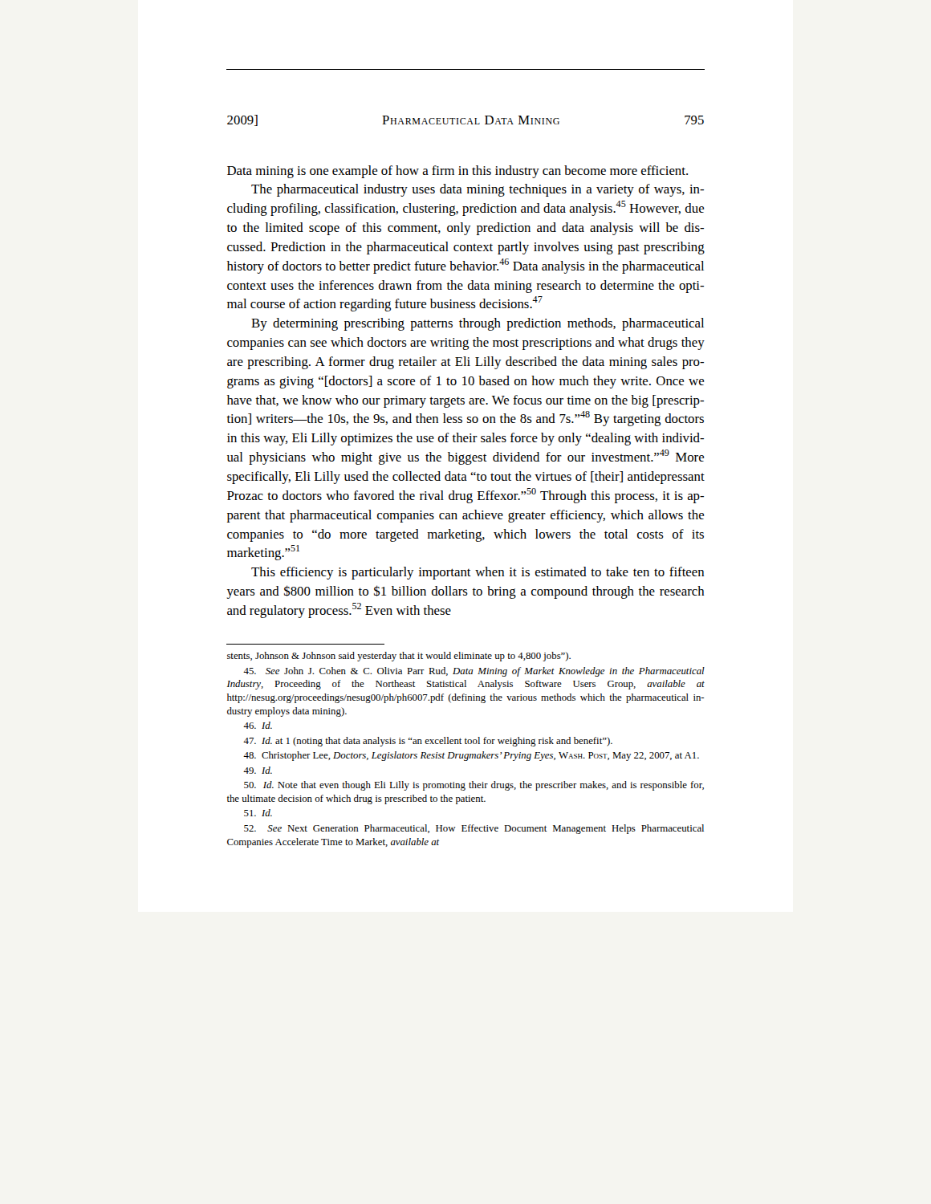2009] Pharmaceutical Data Mining 795
Data mining is one example of how a firm in this industry can become more efficient.
The pharmaceutical industry uses data mining techniques in a variety of ways, including profiling, classification, clustering, prediction and data analysis.45 However, due to the limited scope of this comment, only prediction and data analysis will be discussed. Prediction in the pharmaceutical context partly involves using past prescribing history of doctors to better predict future behavior.46 Data analysis in the pharmaceutical context uses the inferences drawn from the data mining research to determine the optimal course of action regarding future business decisions.47
By determining prescribing patterns through prediction methods, pharmaceutical companies can see which doctors are writing the most prescriptions and what drugs they are prescribing. A former drug retailer at Eli Lilly described the data mining sales programs as giving “[doctors] a score of 1 to 10 based on how much they write. Once we have that, we know who our primary targets are. We focus our time on the big [prescription] writers—the 10s, the 9s, and then less so on the 8s and 7s.”48 By targeting doctors in this way, Eli Lilly optimizes the use of their sales force by only “dealing with individual physicians who might give us the biggest dividend for our investment.”49 More specifically, Eli Lilly used the collected data “to tout the virtues of [their] antidepressant Prozac to doctors who favored the rival drug Effexor.”50 Through this process, it is apparent that pharmaceutical companies can achieve greater efficiency, which allows the companies to “do more targeted marketing, which lowers the total costs of its marketing.”51
This efficiency is particularly important when it is estimated to take ten to fifteen years and $800 million to $1 billion dollars to bring a compound through the research and regulatory process.52 Even with these
stents, Johnson & Johnson said yesterday that it would eliminate up to 4,800 jobs”).
45. See John J. Cohen & C. Olivia Parr Rud, Data Mining of Market Knowledge in the Pharmaceutical Industry, Proceeding of the Northeast Statistical Analysis Software Users Group, available at http://nesug.org/proceedings/nesug00/ph/ph6007.pdf (defining the various methods which the pharmaceutical industry employs data mining).
46. Id.
47. Id. at 1 (noting that data analysis is “an excellent tool for weighing risk and benefit”).
48. Christopher Lee, Doctors, Legislators Resist Drugmakers’ Prying Eyes, Wash. Post, May 22, 2007, at A1.
49. Id.
50. Id. Note that even though Eli Lilly is promoting their drugs, the prescriber makes, and is responsible for, the ultimate decision of which drug is prescribed to the patient.
51. Id.
52. See Next Generation Pharmaceutical, How Effective Document Management Helps Pharmaceutical Companies Accelerate Time to Market, available at